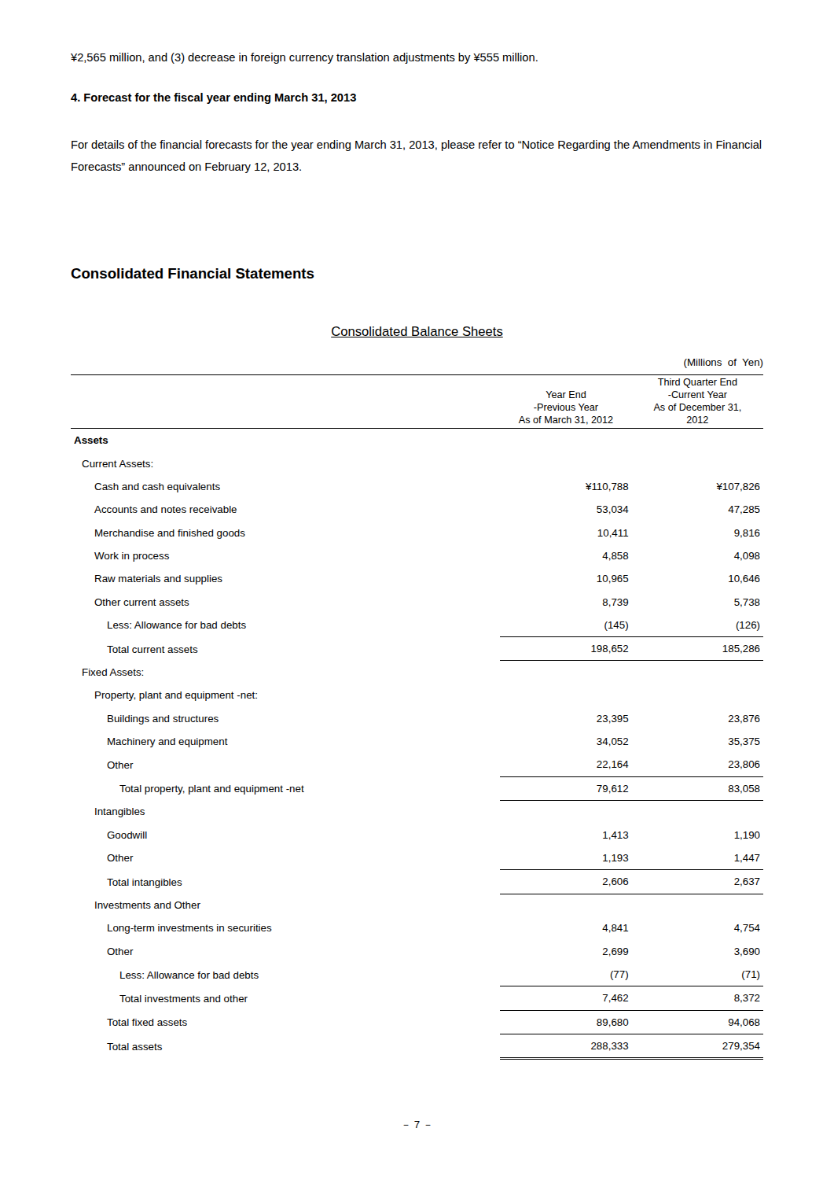¥2,565 million, and (3) decrease in foreign currency translation adjustments by ¥555 million.
4. Forecast for the fiscal year ending March 31, 2013
For details of the financial forecasts for the year ending March 31, 2013, please refer to “Notice Regarding the Amendments in Financial Forecasts” announced on February 12, 2013.
Consolidated Financial Statements
Consolidated Balance Sheets
(Millions of Yen)
| | Year End -Previous Year As of March 31, 2012 | Third Quarter End -Current Year As of December 31, 2012 |
| --- | --- | --- |
| Assets | | |
| Current Assets: | | |
| Cash and cash equivalents | ¥110,788 | ¥107,826 |
| Accounts and notes receivable | 53,034 | 47,285 |
| Merchandise and finished goods | 10,411 | 9,816 |
| Work in process | 4,858 | 4,098 |
| Raw materials and supplies | 10,965 | 10,646 |
| Other current assets | 8,739 | 5,738 |
| Less: Allowance for bad debts | (145) | (126) |
| Total current assets | 198,652 | 185,286 |
| Fixed Assets: | | |
| Property, plant and equipment -net: | | |
| Buildings and structures | 23,395 | 23,876 |
| Machinery and equipment | 34,052 | 35,375 |
| Other | 22,164 | 23,806 |
| Total property, plant and equipment -net | 79,612 | 83,058 |
| Intangibles | | |
| Goodwill | 1,413 | 1,190 |
| Other | 1,193 | 1,447 |
| Total intangibles | 2,606 | 2,637 |
| Investments and Other | | |
| Long-term investments in securities | 4,841 | 4,754 |
| Other | 2,699 | 3,690 |
| Less: Allowance for bad debts | (77) | (71) |
| Total investments and other | 7,462 | 8,372 |
| Total fixed assets | 89,680 | 94,068 |
| Total assets | 288,333 | 279,354 |
－ 7 －